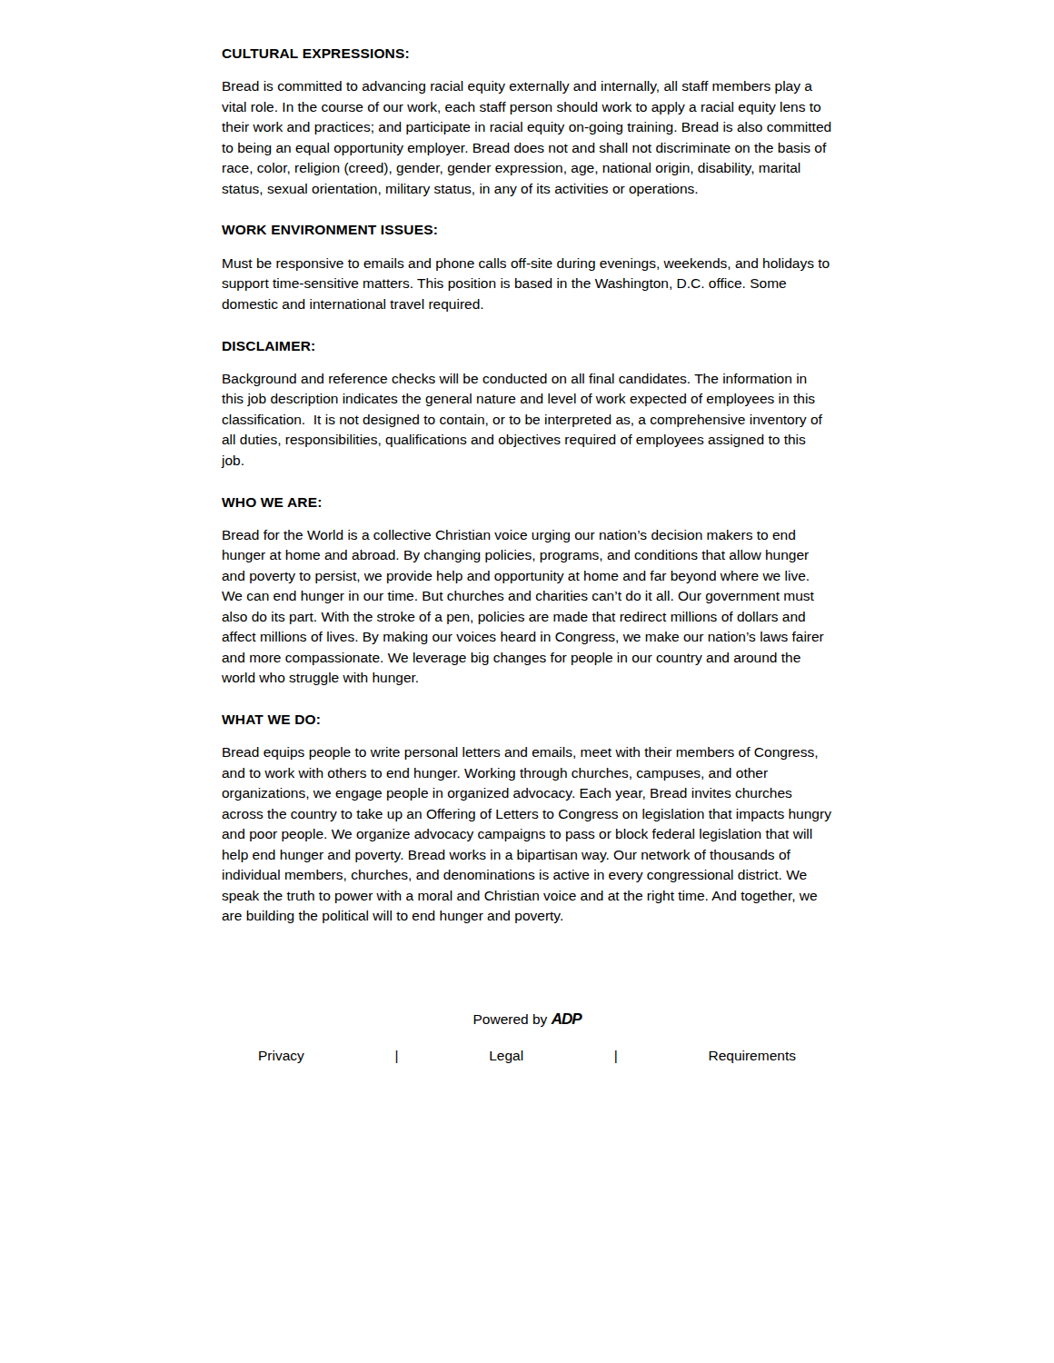CULTURAL EXPRESSIONS:
Bread is committed to advancing racial equity externally and internally, all staff members play a vital role. In the course of our work, each staff person should work to apply a racial equity lens to their work and practices; and participate in racial equity on-going training. Bread is also committed to being an equal opportunity employer. Bread does not and shall not discriminate on the basis of race, color, religion (creed), gender, gender expression, age, national origin, disability, marital status, sexual orientation, military status, in any of its activities or operations.
WORK ENVIRONMENT ISSUES:
Must be responsive to emails and phone calls off-site during evenings, weekends, and holidays to support time-sensitive matters. This position is based in the Washington, D.C. office. Some domestic and international travel required.
DISCLAIMER:
Background and reference checks will be conducted on all final candidates. The information in this job description indicates the general nature and level of work expected of employees in this classification. It is not designed to contain, or to be interpreted as, a comprehensive inventory of all duties, responsibilities, qualifications and objectives required of employees assigned to this job.
WHO WE ARE:
Bread for the World is a collective Christian voice urging our nation’s decision makers to end hunger at home and abroad. By changing policies, programs, and conditions that allow hunger and poverty to persist, we provide help and opportunity at home and far beyond where we live. We can end hunger in our time. But churches and charities can’t do it all. Our government must also do its part. With the stroke of a pen, policies are made that redirect millions of dollars and affect millions of lives. By making our voices heard in Congress, we make our nation’s laws fairer and more compassionate. We leverage big changes for people in our country and around the world who struggle with hunger.
WHAT WE DO:
Bread equips people to write personal letters and emails, meet with their members of Congress, and to work with others to end hunger. Working through churches, campuses, and other organizations, we engage people in organized advocacy. Each year, Bread invites churches across the country to take up an Offering of Letters to Congress on legislation that impacts hungry and poor people. We organize advocacy campaigns to pass or block federal legislation that will help end hunger and poverty. Bread works in a bipartisan way. Our network of thousands of individual members, churches, and denominations is active in every congressional district. We speak the truth to power with a moral and Christian voice and at the right time. And together, we are building the political will to end hunger and poverty.
Powered by ADP
Privacy | Legal | Requirements